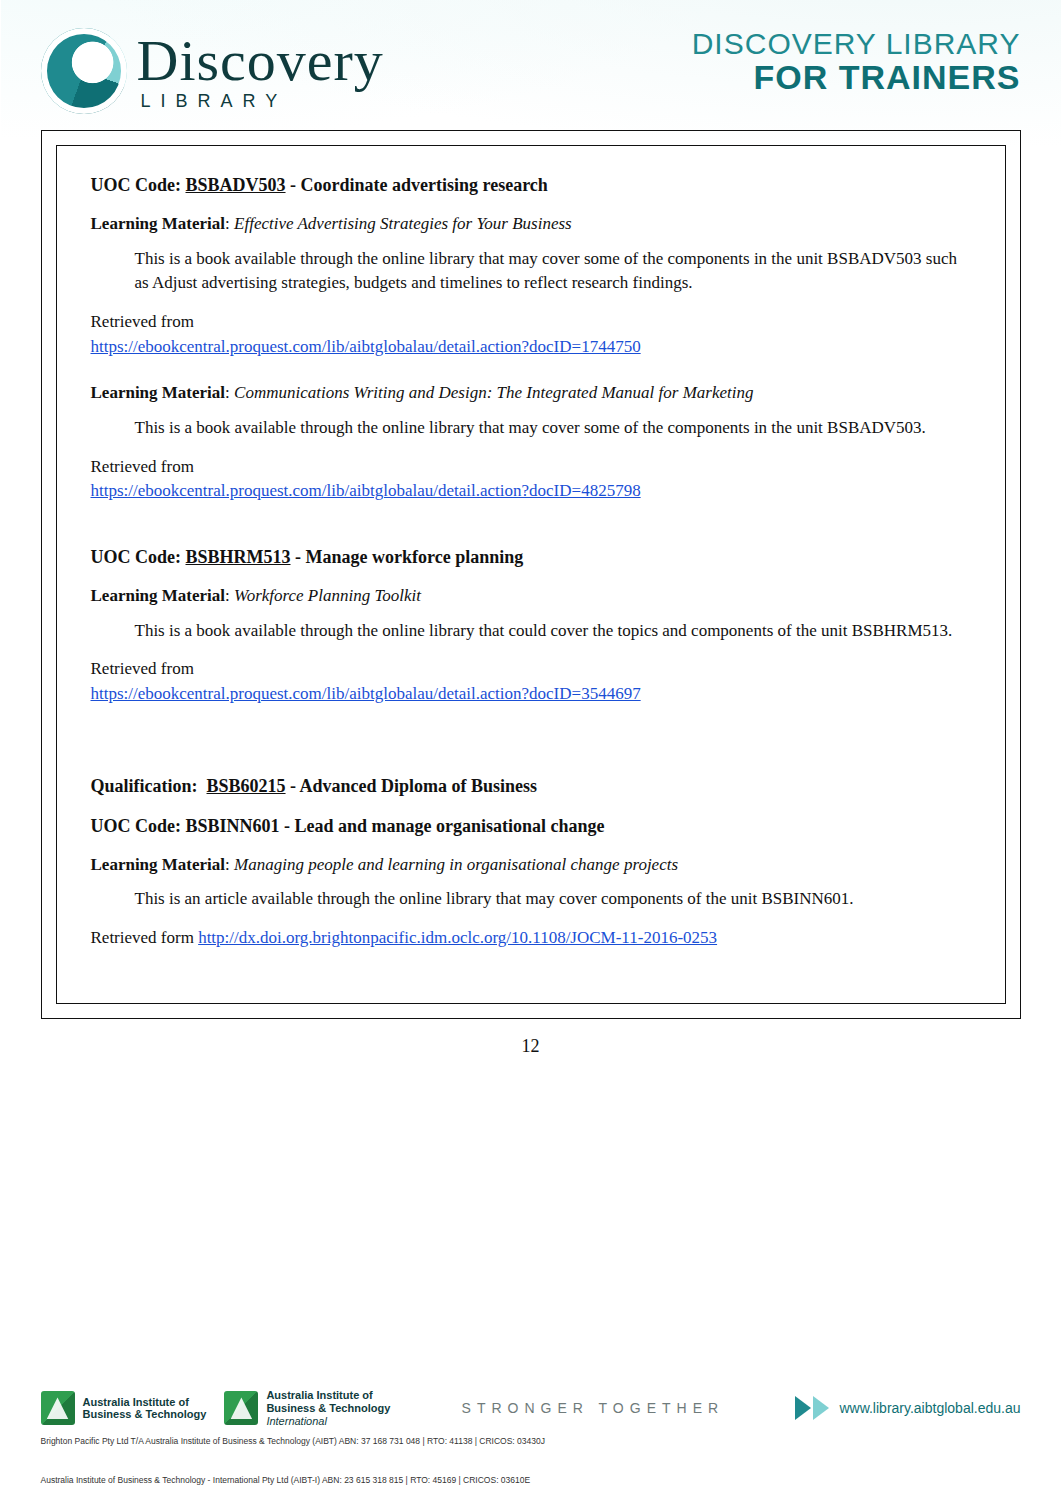Discovery
LIBRARY
DISCOVERY LIBRARY
FOR TRAINERS
UOC Code: BSBADV503 - Coordinate advertising research
Learning Material: Effective Advertising Strategies for Your Business
This is a book available through the online library that may cover some of the components in the unit BSBADV503 such as Adjust advertising strategies, budgets and timelines to reflect research findings.
Retrieved from
https://ebookcentral.proquest.com/lib/aibtglobalau/detail.action?docID=1744750
Learning Material: Communications Writing and Design: The Integrated Manual for Marketing
This is a book available through the online library that may cover some of the components in the unit BSBADV503.
Retrieved from
https://ebookcentral.proquest.com/lib/aibtglobalau/detail.action?docID=4825798
UOC Code: BSBHRM513 - Manage workforce planning
Learning Material: Workforce Planning Toolkit
This is a book available through the online library that could cover the topics and components of the unit BSBHRM513.
Retrieved from
https://ebookcentral.proquest.com/lib/aibtglobalau/detail.action?docID=3544697
Qualification: BSB60215 - Advanced Diploma of Business
UOC Code: BSBINN601 - Lead and manage organisational change
Learning Material: Managing people and learning in organisational change projects
This is an article available through the online library that may cover components of the unit BSBINN601.
Retrieved form http://dx.doi.org.brightonpacific.idm.oclc.org/10.1108/JOCM-11-2016-0253
12
Australia Institute of Business & Technology
Australia Institute of Business & Technology International
STRONGER TOGETHER
www.library.aibtglobal.edu.au
Brighton Pacific Pty Ltd T/A Australia Institute of Business & Technology (AIBT) ABN: 37 168 731 048 | RTO: 41138 | CRICOS: 03430J Australia Institute of Business & Technology - International Pty Ltd (AIBT-I) ABN: 23 615 318 815 | RTO: 45169 | CRICOS: 03610E